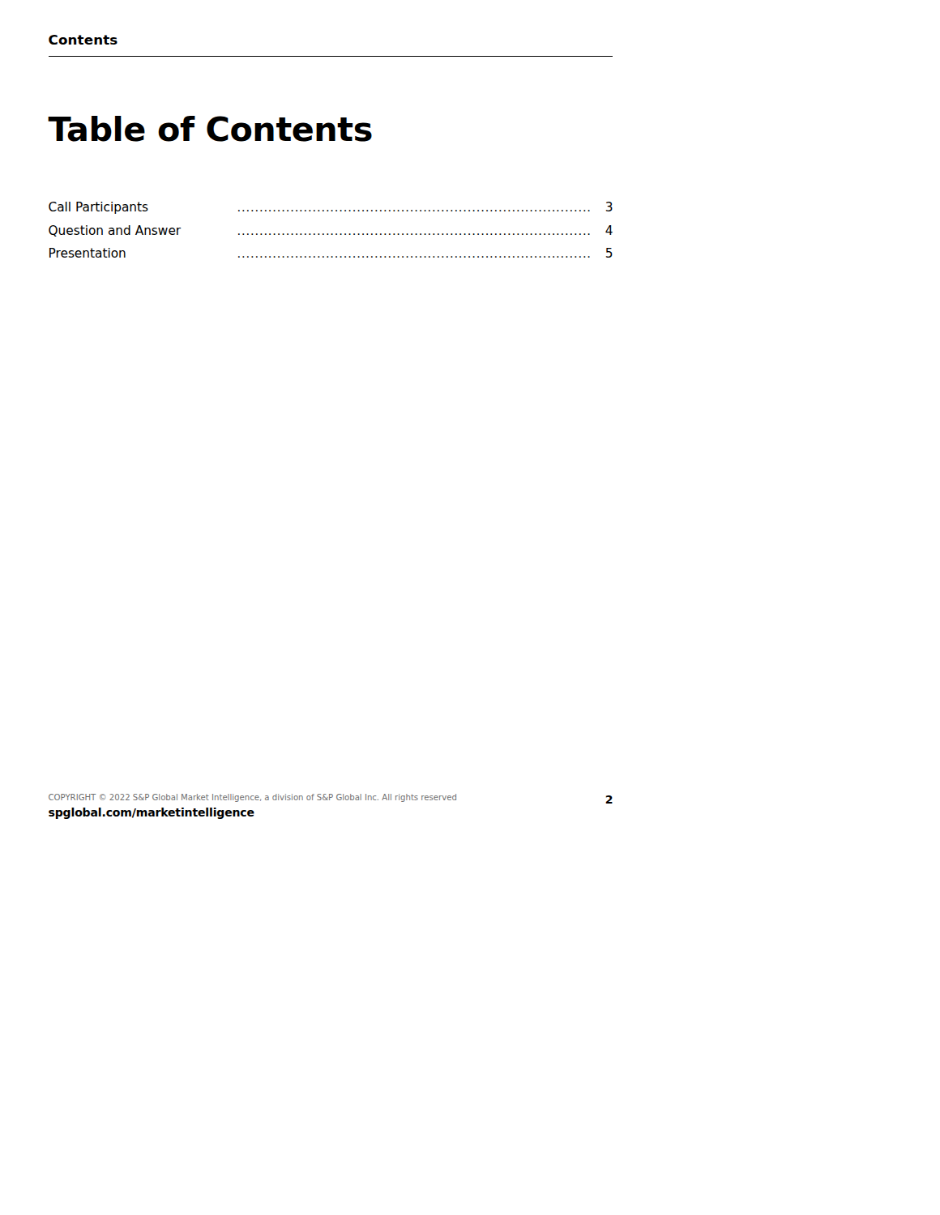Contents
Table of Contents
| Call Participants | ................................................................................ | 3 |
| Question and Answer | ................................................................................ | 4 |
| Presentation | ................................................................................ | 5 |
COPYRIGHT © 2022 S&P Global Market Intelligence, a division of S&P Global Inc. All rights reserved
spglobal.com/marketintelligence 2